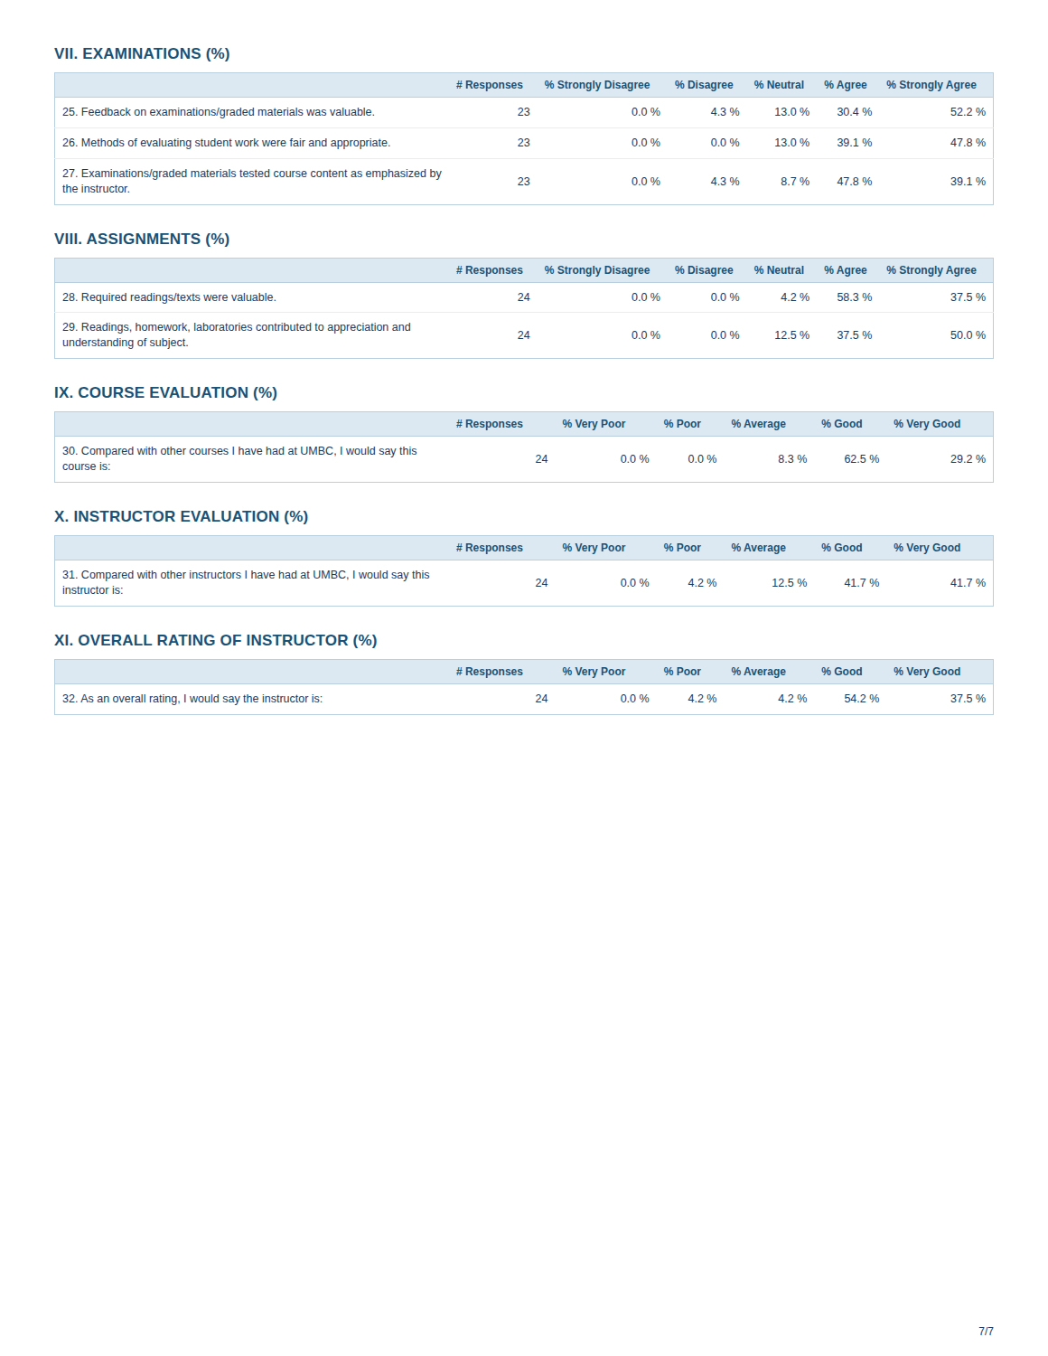VII. EXAMINATIONS (%)
| | # Responses | % Strongly Disagree | % Disagree | % Neutral | % Agree | % Strongly Agree |
| --- | --- | --- | --- | --- | --- | --- |
| 25. Feedback on examinations/graded materials was valuable. | 23 | 0.0 % | 4.3 % | 13.0 % | 30.4 % | 52.2 % |
| 26. Methods of evaluating student work were fair and appropriate. | 23 | 0.0 % | 0.0 % | 13.0 % | 39.1 % | 47.8 % |
| 27. Examinations/graded materials tested course content as emphasized by the instructor. | 23 | 0.0 % | 4.3 % | 8.7 % | 47.8 % | 39.1 % |
VIII. ASSIGNMENTS (%)
| | # Responses | % Strongly Disagree | % Disagree | % Neutral | % Agree | % Strongly Agree |
| --- | --- | --- | --- | --- | --- | --- |
| 28. Required readings/texts were valuable. | 24 | 0.0 % | 0.0 % | 4.2 % | 58.3 % | 37.5 % |
| 29. Readings, homework, laboratories contributed to appreciation and understanding of subject. | 24 | 0.0 % | 0.0 % | 12.5 % | 37.5 % | 50.0 % |
IX. COURSE EVALUATION (%)
| | # Responses | % Very Poor | % Poor | % Average | % Good | % Very Good |
| --- | --- | --- | --- | --- | --- | --- |
| 30. Compared with other courses I have had at UMBC, I would say this course is: | 24 | 0.0 % | 0.0 % | 8.3 % | 62.5 % | 29.2 % |
X. INSTRUCTOR EVALUATION (%)
| | # Responses | % Very Poor | % Poor | % Average | % Good | % Very Good |
| --- | --- | --- | --- | --- | --- | --- |
| 31. Compared with other instructors I have had at UMBC, I would say this instructor is: | 24 | 0.0 % | 4.2 % | 12.5 % | 41.7 % | 41.7 % |
XI. OVERALL RATING OF INSTRUCTOR (%)
| | # Responses | % Very Poor | % Poor | % Average | % Good | % Very Good |
| --- | --- | --- | --- | --- | --- | --- |
| 32. As an overall rating, I would say the instructor is: | 24 | 0.0 % | 4.2 % | 4.2 % | 54.2 % | 37.5 % |
7/7